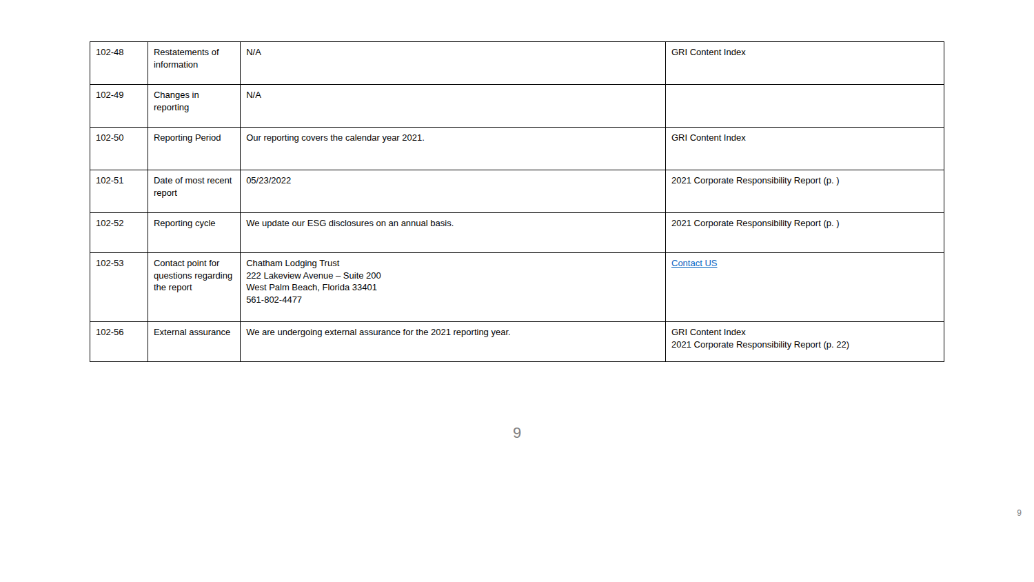| 102-48 | Restatements of information | N/A | GRI Content Index |
| 102-49 | Changes in reporting | N/A | |
| 102-50 | Reporting Period | Our reporting covers the calendar year 2021. | GRI Content Index |
| 102-51 | Date of most recent report | 05/23/2022 | 2021 Corporate Responsibility Report (p. ) |
| 102-52 | Reporting cycle | We update our ESG disclosures on an annual basis. | 2021 Corporate Responsibility Report (p. ) |
| 102-53 | Contact point for questions regarding the report | Chatham Lodging Trust 222 Lakeview Avenue – Suite 200 West Palm Beach, Florida 33401 561-802-4477 | Contact US |
| 102-56 | External assurance | We are undergoing external assurance for the 2021 reporting year. | GRI Content Index 2021 Corporate Responsibility Report (p. 22) |
9
9